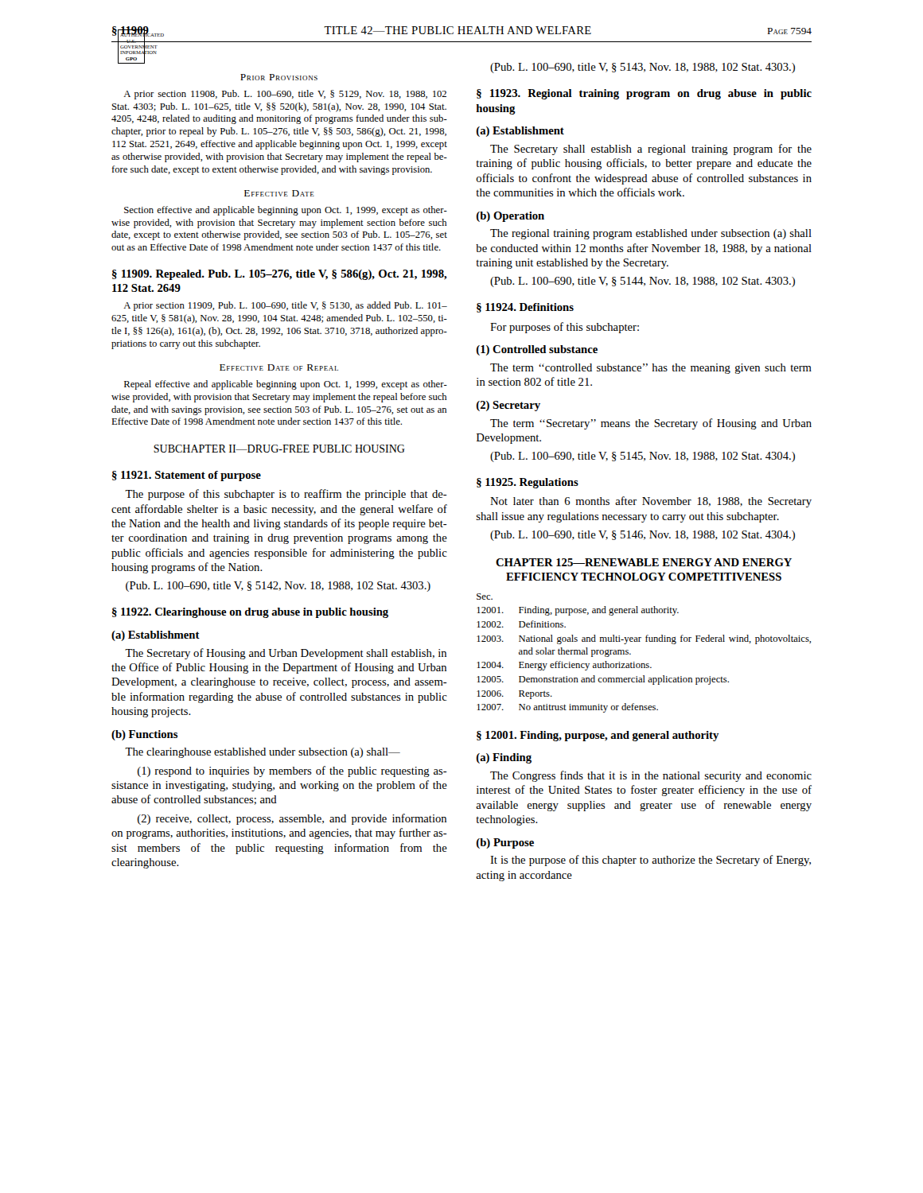AUTHENTICATED
U.S. GOVERNMENT
INFORMATION
GPO
§ 11909
TITLE 42—THE PUBLIC HEALTH AND WELFARE
Page 7594
Prior Provisions
A prior section 11908, Pub. L. 100–690, title V, § 5129, Nov. 18, 1988, 102 Stat. 4303; Pub. L. 101–625, title V, §§ 520(k), 581(a), Nov. 28, 1990, 104 Stat. 4205, 4248, related to auditing and monitoring of programs funded under this subchapter, prior to repeal by Pub. L. 105–276, title V, §§ 503, 586(g), Oct. 21, 1998, 112 Stat. 2521, 2649, effective and applicable beginning upon Oct. 1, 1999, except as otherwise provided, with provision that Secretary may implement the repeal before such date, except to extent otherwise provided, and with savings provision.
Effective Date
Section effective and applicable beginning upon Oct. 1, 1999, except as otherwise provided, with provision that Secretary may implement section before such date, except to extent otherwise provided, see section 503 of Pub. L. 105–276, set out as an Effective Date of 1998 Amendment note under section 1437 of this title.
§ 11909. Repealed. Pub. L. 105–276, title V, § 586(g), Oct. 21, 1998, 112 Stat. 2649
A prior section 11909, Pub. L. 100–690, title V, § 5130, as added Pub. L. 101–625, title V, § 581(a), Nov. 28, 1990, 104 Stat. 4248; amended Pub. L. 102–550, title I, §§ 126(a), 161(a), (b), Oct. 28, 1992, 106 Stat. 3710, 3718, authorized appropriations to carry out this subchapter.
Effective Date of Repeal
Repeal effective and applicable beginning upon Oct. 1, 1999, except as otherwise provided, with provision that Secretary may implement the repeal before such date, and with savings provision, see section 503 of Pub. L. 105–276, set out as an Effective Date of 1998 Amendment note under section 1437 of this title.
SUBCHAPTER II—DRUG-FREE PUBLIC HOUSING
§ 11921. Statement of purpose
The purpose of this subchapter is to reaffirm the principle that decent affordable shelter is a basic necessity, and the general welfare of the Nation and the health and living standards of its people require better coordination and training in drug prevention programs among the public officials and agencies responsible for administering the public housing programs of the Nation.
(Pub. L. 100–690, title V, § 5142, Nov. 18, 1988, 102 Stat. 4303.)
§ 11922. Clearinghouse on drug abuse in public housing
(a) Establishment
The Secretary of Housing and Urban Development shall establish, in the Office of Public Housing in the Department of Housing and Urban Development, a clearinghouse to receive, collect, process, and assemble information regarding the abuse of controlled substances in public housing projects.
(b) Functions
The clearinghouse established under subsection (a) shall—
(1) respond to inquiries by members of the public requesting assistance in investigating, studying, and working on the problem of the abuse of controlled substances; and
(2) receive, collect, process, assemble, and provide information on programs, authorities, institutions, and agencies, that may further assist members of the public requesting information from the clearinghouse.
(Pub. L. 100–690, title V, § 5143, Nov. 18, 1988, 102 Stat. 4303.)
§ 11923. Regional training program on drug abuse in public housing
(a) Establishment
The Secretary shall establish a regional training program for the training of public housing officials, to better prepare and educate the officials to confront the widespread abuse of controlled substances in the communities in which the officials work.
(b) Operation
The regional training program established under subsection (a) shall be conducted within 12 months after November 18, 1988, by a national training unit established by the Secretary.
(Pub. L. 100–690, title V, § 5144, Nov. 18, 1988, 102 Stat. 4303.)
§ 11924. Definitions
For purposes of this subchapter:
(1) Controlled substance
The term ‘‘controlled substance’’ has the meaning given such term in section 802 of title 21.
(2) Secretary
The term ‘‘Secretary’’ means the Secretary of Housing and Urban Development.
(Pub. L. 100–690, title V, § 5145, Nov. 18, 1988, 102 Stat. 4304.)
§ 11925. Regulations
Not later than 6 months after November 18, 1988, the Secretary shall issue any regulations necessary to carry out this subchapter.
(Pub. L. 100–690, title V, § 5146, Nov. 18, 1988, 102 Stat. 4304.)
CHAPTER 125—RENEWABLE ENERGY AND ENERGY EFFICIENCY TECHNOLOGY COMPETITIVENESS
Sec.
| 12001. | Finding, purpose, and general authority. |
| 12002. | Definitions. |
| 12003. | National goals and multi-year funding for Federal wind, photovoltaics, and solar thermal programs. |
| 12004. | Energy efficiency authorizations. |
| 12005. | Demonstration and commercial application projects. |
| 12006. | Reports. |
| 12007. | No antitrust immunity or defenses. |
§ 12001. Finding, purpose, and general authority
(a) Finding
The Congress finds that it is in the national security and economic interest of the United States to foster greater efficiency in the use of available energy supplies and greater use of renewable energy technologies.
(b) Purpose
It is the purpose of this chapter to authorize the Secretary of Energy, acting in accordance